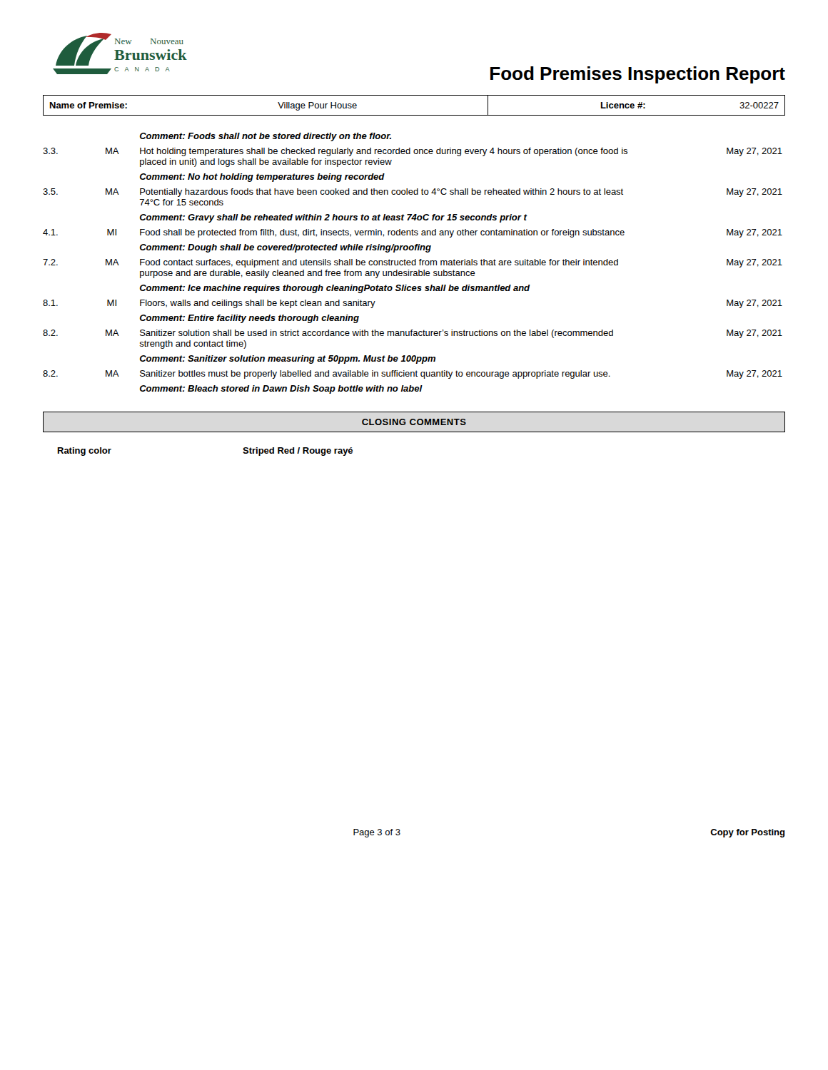New Nouveau Brunswick C A N A D A
Food Premises Inspection Report
| Name of Premise: | Village Pour House | Licence #: | 32-00227 |
| | | Comment: Foods shall not be stored directly on the floor. | |
| 3.3. | MA | Hot holding temperatures shall be checked regularly and recorded once during every 4 hours of operation (once food is placed in unit) and logs shall be available for inspector review | May 27, 2021 |
| | | Comment: No hot holding temperatures being recorded | |
| 3.5. | MA | Potentially hazardous foods that have been cooked and then cooled to 4°C shall be reheated within 2 hours to at least 74°C for 15 seconds | May 27, 2021 |
| | | Comment: Gravy shall be reheated within 2 hours to at least 74oC for 15 seconds prior t | |
| 4.1. | MI | Food shall be protected from filth, dust, dirt, insects, vermin, rodents and any other contamination or foreign substance | May 27, 2021 |
| | | Comment: Dough shall be covered/protected while rising/proofing | |
| 7.2. | MA | Food contact surfaces, equipment and utensils shall be constructed from materials that are suitable for their intended purpose and are durable, easily cleaned and free from any undesirable substance | May 27, 2021 |
| | | Comment: Ice machine requires thorough cleaningPotato Slices shall be dismantled and | |
| 8.1. | MI | Floors, walls and ceilings shall be kept clean and sanitary | May 27, 2021 |
| | | Comment: Entire facility needs thorough cleaning | |
| 8.2. | MA | Sanitizer solution shall be used in strict accordance with the manufacturer’s instructions on the label (recommended strength and contact time) | May 27, 2021 |
| | | Comment: Sanitizer solution measuring at 50ppm. Must be 100ppm | |
| 8.2. | MA | Sanitizer bottles must be properly labelled and available in sufficient quantity to encourage appropriate regular use. | May 27, 2021 |
| | | Comment: Bleach stored in Dawn Dish Soap bottle with no label | |
CLOSING COMMENTS
Rating color
Striped Red / Rouge rayé
Page 3 of 3
Copy for Posting